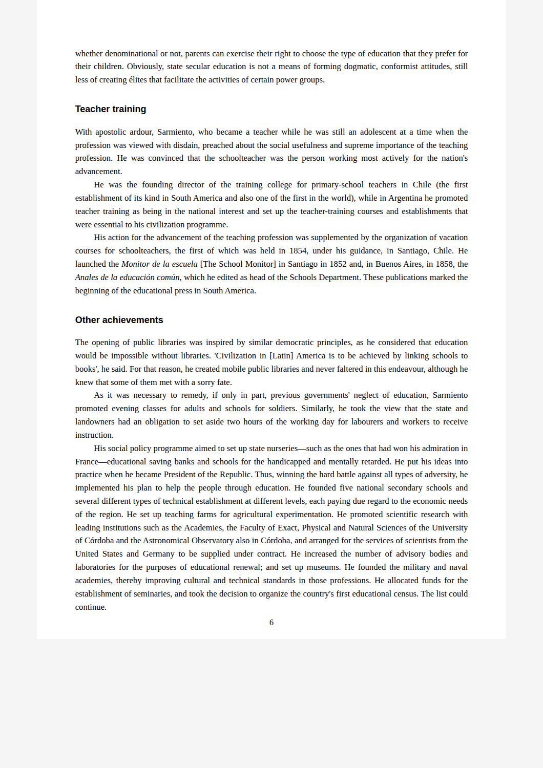whether denominational or not, parents can exercise their right to choose the type of education that they prefer for their children. Obviously, state secular education is not a means of forming dogmatic, conformist attitudes, still less of creating élites that facilitate the activities of certain power groups.
Teacher training
With apostolic ardour, Sarmiento, who became a teacher while he was still an adolescent at a time when the profession was viewed with disdain, preached about the social usefulness and supreme importance of the teaching profession. He was convinced that the schoolteacher was the person working most actively for the nation's advancement.
He was the founding director of the training college for primary-school teachers in Chile (the first establishment of its kind in South America and also one of the first in the world), while in Argentina he promoted teacher training as being in the national interest and set up the teacher-training courses and establishments that were essential to his civilization programme.
His action for the advancement of the teaching profession was supplemented by the organization of vacation courses for schoolteachers, the first of which was held in 1854, under his guidance, in Santiago, Chile. He launched the Monitor de la escuela [The School Monitor] in Santiago in 1852 and, in Buenos Aires, in 1858, the Anales de la educación común, which he edited as head of the Schools Department. These publications marked the beginning of the educational press in South America.
Other achievements
The opening of public libraries was inspired by similar democratic principles, as he considered that education would be impossible without libraries. 'Civilization in [Latin] America is to be achieved by linking schools to books', he said. For that reason, he created mobile public libraries and never faltered in this endeavour, although he knew that some of them met with a sorry fate.
As it was necessary to remedy, if only in part, previous governments' neglect of education, Sarmiento promoted evening classes for adults and schools for soldiers. Similarly, he took the view that the state and landowners had an obligation to set aside two hours of the working day for labourers and workers to receive instruction.
His social policy programme aimed to set up state nurseries—such as the ones that had won his admiration in France—educational saving banks and schools for the handicapped and mentally retarded. He put his ideas into practice when he became President of the Republic. Thus, winning the hard battle against all types of adversity, he implemented his plan to help the people through education. He founded five national secondary schools and several different types of technical establishment at different levels, each paying due regard to the economic needs of the region. He set up teaching farms for agricultural experimentation. He promoted scientific research with leading institutions such as the Academies, the Faculty of Exact, Physical and Natural Sciences of the University of Córdoba and the Astronomical Observatory also in Córdoba, and arranged for the services of scientists from the United States and Germany to be supplied under contract. He increased the number of advisory bodies and laboratories for the purposes of educational renewal; and set up museums. He founded the military and naval academies, thereby improving cultural and technical standards in those professions. He allocated funds for the establishment of seminaries, and took the decision to organize the country's first educational census. The list could continue.
6